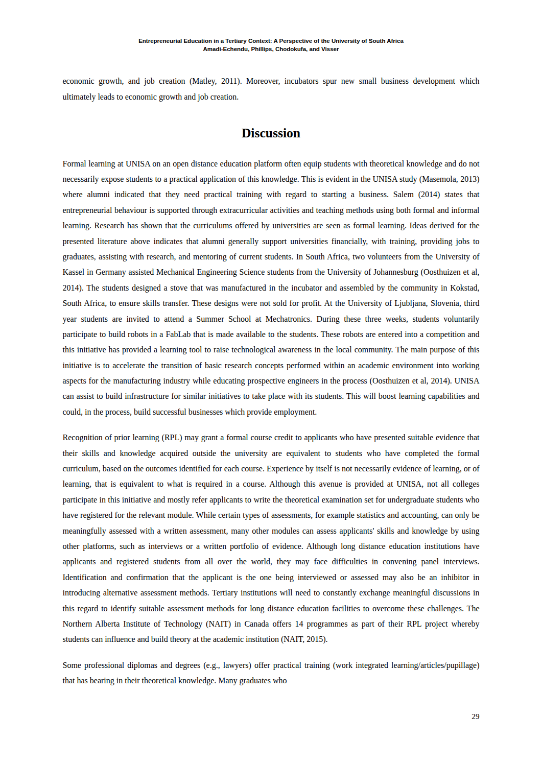Entrepreneurial Education in a Tertiary Context: A Perspective of the University of South Africa
Amadi-Echendu, Phillips, Chodokufa, and Visser
economic growth, and job creation (Matley, 2011). Moreover, incubators spur new small business development which ultimately leads to economic growth and job creation.
Discussion
Formal learning at UNISA on an open distance education platform often equip students with theoretical knowledge and do not necessarily expose students to a practical application of this knowledge. This is evident in the UNISA study (Masemola, 2013) where alumni indicated that they need practical training with regard to starting a business. Salem (2014) states that entrepreneurial behaviour is supported through extracurricular activities and teaching methods using both formal and informal learning. Research has shown that the curriculums offered by universities are seen as formal learning. Ideas derived for the presented literature above indicates that alumni generally support universities financially, with training, providing jobs to graduates, assisting with research, and mentoring of current students. In South Africa, two volunteers from the University of Kassel in Germany assisted Mechanical Engineering Science students from the University of Johannesburg (Oosthuizen et al, 2014). The students designed a stove that was manufactured in the incubator and assembled by the community in Kokstad, South Africa, to ensure skills transfer. These designs were not sold for profit. At the University of Ljubljana, Slovenia, third year students are invited to attend a Summer School at Mechatronics. During these three weeks, students voluntarily participate to build robots in a FabLab that is made available to the students. These robots are entered into a competition and this initiative has provided a learning tool to raise technological awareness in the local community. The main purpose of this initiative is to accelerate the transition of basic research concepts performed within an academic environment into working aspects for the manufacturing industry while educating prospective engineers in the process (Oosthuizen et al, 2014). UNISA can assist to build infrastructure for similar initiatives to take place with its students. This will boost learning capabilities and could, in the process, build successful businesses which provide employment.
Recognition of prior learning (RPL) may grant a formal course credit to applicants who have presented suitable evidence that their skills and knowledge acquired outside the university are equivalent to students who have completed the formal curriculum, based on the outcomes identified for each course. Experience by itself is not necessarily evidence of learning, or of learning, that is equivalent to what is required in a course. Although this avenue is provided at UNISA, not all colleges participate in this initiative and mostly refer applicants to write the theoretical examination set for undergraduate students who have registered for the relevant module. While certain types of assessments, for example statistics and accounting, can only be meaningfully assessed with a written assessment, many other modules can assess applicants' skills and knowledge by using other platforms, such as interviews or a written portfolio of evidence. Although long distance education institutions have applicants and registered students from all over the world, they may face difficulties in convening panel interviews. Identification and confirmation that the applicant is the one being interviewed or assessed may also be an inhibitor in introducing alternative assessment methods. Tertiary institutions will need to constantly exchange meaningful discussions in this regard to identify suitable assessment methods for long distance education facilities to overcome these challenges. The Northern Alberta Institute of Technology (NAIT) in Canada offers 14 programmes as part of their RPL project whereby students can influence and build theory at the academic institution (NAIT, 2015).
Some professional diplomas and degrees (e.g., lawyers) offer practical training (work integrated learning/articles/pupillage) that has bearing in their theoretical knowledge. Many graduates who
29